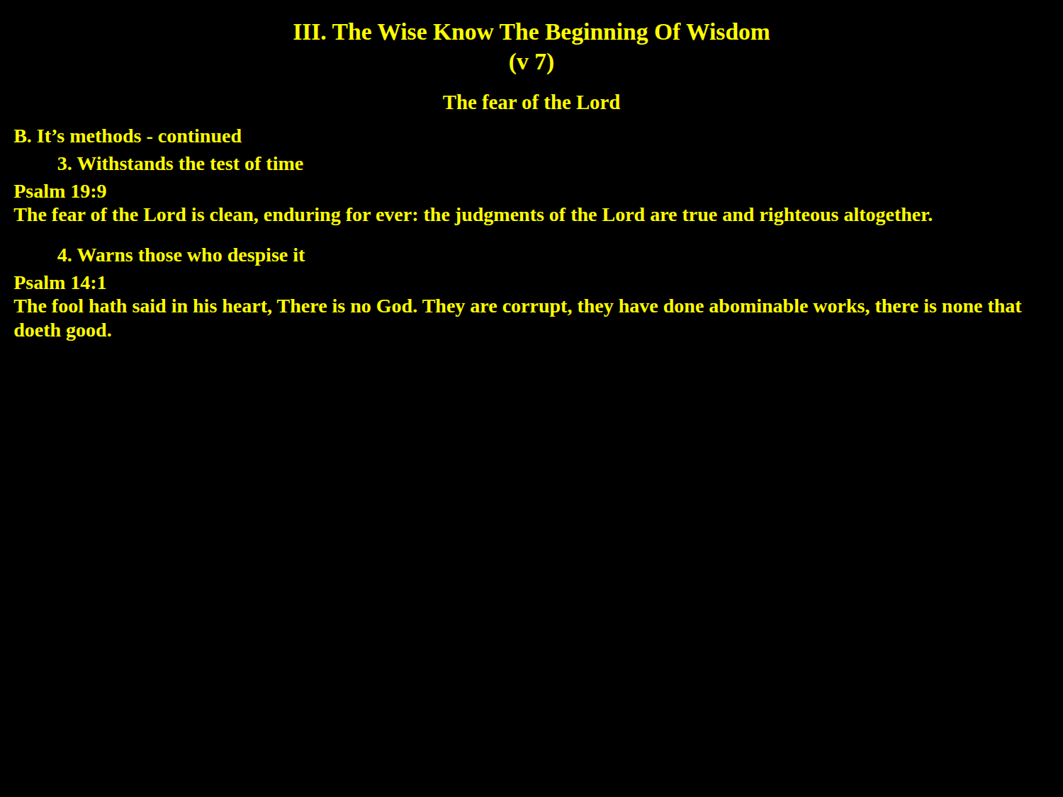III. The Wise Know The Beginning Of Wisdom
(v 7)
The fear of the Lord
B. It’s methods - continued
3. Withstands the test of time
Psalm 19:9
The fear of the Lord is clean, enduring for ever: the judgments of the Lord are true and righteous altogether.
4. Warns those who despise it
Psalm 14:1
The fool hath said in his heart, There is no God. They are corrupt, they have done abominable works, there is none that doeth good.